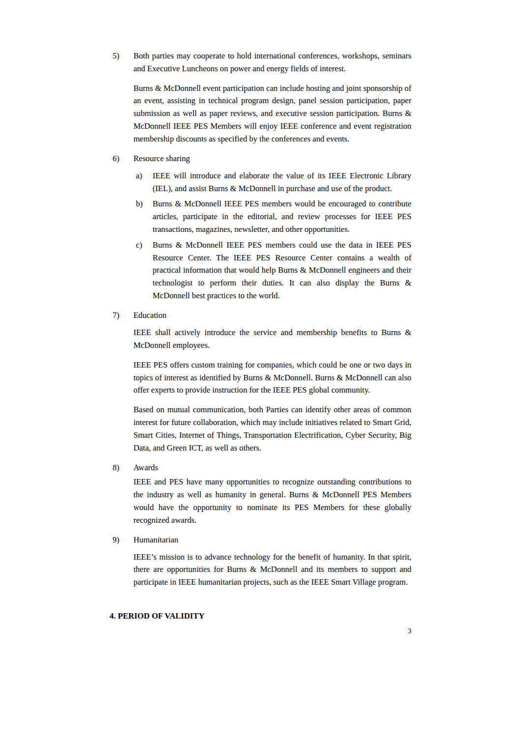5)
Both parties may cooperate to hold international conferences, workshops, seminars and Executive Luncheons on power and energy fields of interest.
Burns & McDonnell event participation can include hosting and joint sponsorship of an event, assisting in technical program design, panel session participation, paper submission as well as paper reviews, and executive session participation. Burns & McDonnell IEEE PES Members will enjoy IEEE conference and event registration membership discounts as specified by the conferences and events.
6)
Resource sharing
a) IEEE will introduce and elaborate the value of its IEEE Electronic Library (IEL), and assist Burns & McDonnell in purchase and use of the product.
b) Burns & McDonnell IEEE PES members would be encouraged to contribute articles, participate in the editorial, and review processes for IEEE PES transactions, magazines, newsletter, and other opportunities.
c) Burns & McDonnell IEEE PES members could use the data in IEEE PES Resource Center. The IEEE PES Resource Center contains a wealth of practical information that would help Burns & McDonnell engineers and their technologist to perform their duties. It can also display the Burns & McDonnell best practices to the world.
7)
Education
IEEE shall actively introduce the service and membership benefits to Burns & McDonnell employees.
IEEE PES offers custom training for companies, which could be one or two days in topics of interest as identified by Burns & McDonnell. Burns & McDonnell can also offer experts to provide instruction for the IEEE PES global community.
Based on mutual communication, both Parties can identify other areas of common interest for future collaboration, which may include initiatives related to Smart Grid, Smart Cities, Internet of Things, Transportation Electrification, Cyber Security, Big Data, and Green ICT, as well as others.
8)
Awards
IEEE and PES have many opportunities to recognize outstanding contributions to the industry as well as humanity in general. Burns & McDonnell PES Members would have the opportunity to nominate its PES Members for these globally recognized awards.
9)
Humanitarian
IEEE’s mission is to advance technology for the benefit of humanity. In that spirit, there are opportunities for Burns & McDonnell and its members to support and participate in IEEE humanitarian projects, such as the IEEE Smart Village program.
4. PERIOD OF VALIDITY
3